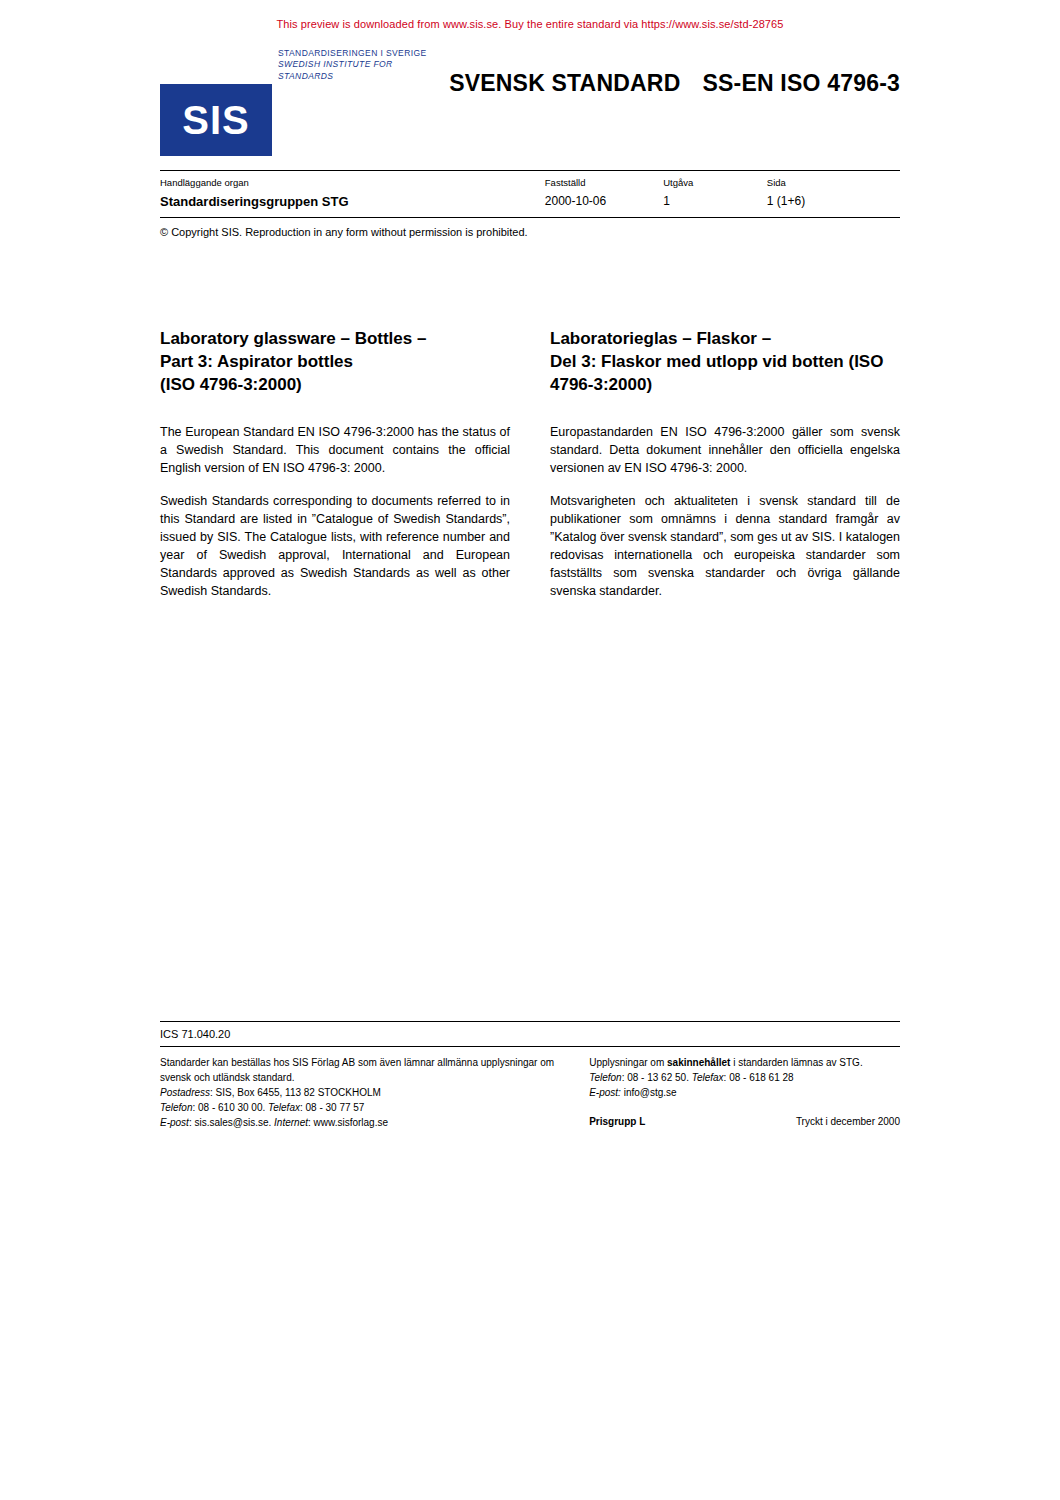This preview is downloaded from www.sis.se. Buy the entire standard via https://www.sis.se/std-28765
STANDARDISERINGEN I SVERIGE SWEDISH INSTITUTE FOR STANDARDS
SIS
SVENSK STANDARDSS-EN ISO 4796-3
| Handläggande organ | Fastställd | Utgåva | Sida |
| Standardiseringsgruppen STG | 2000-10-06 | 1 | 1 (1+6) |
© Copyright SIS. Reproduction in any form without permission is prohibited.
Laboratory glassware – Bottles –
Part 3: Aspirator bottles
(ISO 4796-3:2000)
The European Standard EN ISO 4796-3:2000 has the status of a Swedish Standard. This document contains the official English version of EN ISO 4796-3: 2000.
Swedish Standards corresponding to documents referred to in this Standard are listed in ”Catalogue of Swedish Standards”, issued by SIS. The Catalogue lists, with reference number and year of Swedish approval, International and European Standards approved as Swedish Standards as well as other Swedish Standards.
Laboratorieglas – Flaskor –
Del 3: Flaskor med utlopp vid botten (ISO 4796-3:2000)
Europastandarden EN ISO 4796-3:2000 gäller som svensk standard. Detta dokument innehåller den officiella engelska versionen av EN ISO 4796-3: 2000.
Motsvarigheten och aktualiteten i svensk standard till de publikationer som omnämns i denna standard framgår av ”Katalog över svensk standard”, som ges ut av SIS. I katalogen redovisas internationella och europeiska standarder som fastställts som svenska standarder och övriga gällande svenska standarder.
ICS 71.040.20
Standarder kan beställas hos SIS Förlag AB som även lämnar allmänna upplysningar om svensk och utländsk standard.
Postadress: SIS, Box 6455, 113 82 STOCKHOLM
Telefon: 08 - 610 30 00. Telefax: 08 - 30 77 57
E-post: sis.sales@sis.se. Internet: www.sisforlag.se
Upplysningar om sakinnehållet i standarden lämnas av STG.
Telefon: 08 - 13 62 50. Telefax: 08 - 618 61 28
E-post: info@stg.se
Prisgrupp L Tryckt i december 2000